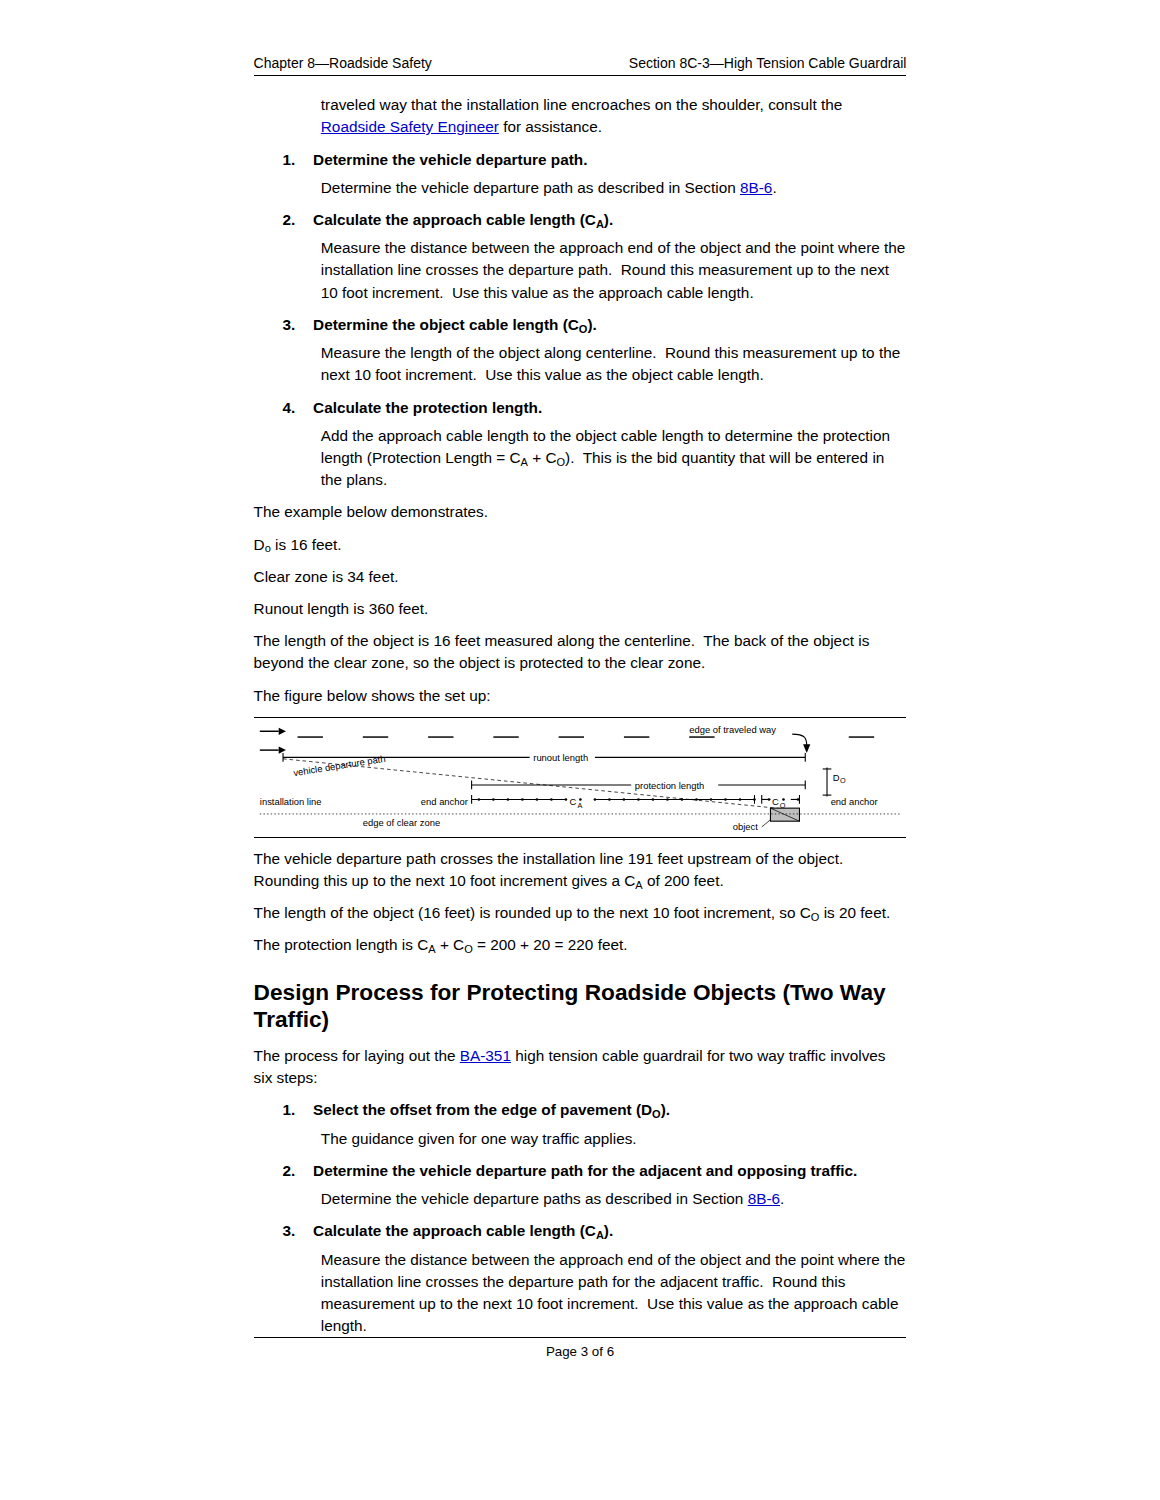Chapter 8—Roadside Safety
Section 8C-3—High Tension Cable Guardrail
traveled way that the installation line encroaches on the shoulder, consult the Roadside Safety Engineer for assistance.
Determine the vehicle departure path. Determine the vehicle departure path as described in Section 8B-6.
Calculate the approach cable length (CA). Measure the distance between the approach end of the object and the point where the installation line crosses the departure path. Round this measurement up to the next 10 foot increment. Use this value as the approach cable length.
Determine the object cable length (CO). Measure the length of the object along centerline. Round this measurement up to the next 10 foot increment. Use this value as the object cable length.
Calculate the protection length. Add the approach cable length to the object cable length to determine the protection length (Protection Length = CA + CO). This is the bid quantity that will be entered in the plans.
The example below demonstrates.
Do is 16 feet.
Clear zone is 34 feet.
Runout length is 360 feet.
The length of the object is 16 feet measured along the centerline. The back of the object is beyond the clear zone, so the object is protected to the clear zone.
The figure below shows the set up:
edge of traveled way runout length vehicle departure path protection length D O C A C O end anchor end anchor installation line object edge of clear zone
The vehicle departure path crosses the installation line 191 feet upstream of the object. Rounding this up to the next 10 foot increment gives a CA of 200 feet.
The length of the object (16 feet) is rounded up to the next 10 foot increment, so CO is 20 feet.
The protection length is CA + CO = 200 + 20 = 220 feet.
Design Process for Protecting Roadside Objects (Two Way Traffic)
The process for laying out the BA-351 high tension cable guardrail for two way traffic involves six steps:
Select the offset from the edge of pavement (DO). The guidance given for one way traffic applies.
Determine the vehicle departure path for the adjacent and opposing traffic. Determine the vehicle departure paths as described in Section 8B-6.
Calculate the approach cable length (CA). Measure the distance between the approach end of the object and the point where the installation line crosses the departure path for the adjacent traffic. Round this measurement up to the next 10 foot increment. Use this value as the approach cable length.
Page 3 of 6